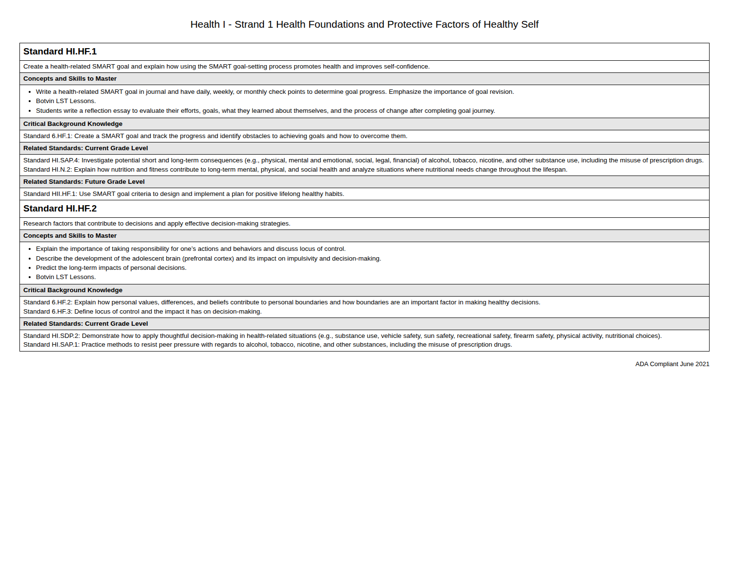Health I - Strand 1 Health Foundations and Protective Factors of Healthy Self
| Standard HI.HF.1 |
| Create a health-related SMART goal and explain how using the SMART goal-setting process promotes health and improves self-confidence. |
| Concepts and Skills to Master |
| Write a health-related SMART goal in journal and have daily, weekly, or monthly check points to determine goal progress. Emphasize the importance of goal revision. Botvin LST Lessons. Students write a reflection essay to evaluate their efforts, goals, what they learned about themselves, and the process of change after completing goal journey. |
| Critical Background Knowledge |
| Standard 6.HF.1: Create a SMART goal and track the progress and identify obstacles to achieving goals and how to overcome them. |
| Related Standards: Current Grade Level |
| Standard HI.SAP.4: Investigate potential short and long-term consequences (e.g., physical, mental and emotional, social, legal, financial) of alcohol, tobacco, nicotine, and other substance use, including the misuse of prescription drugs. Standard HI.N.2: Explain how nutrition and fitness contribute to long-term mental, physical, and social health and analyze situations where nutritional needs change throughout the lifespan. |
| Related Standards: Future Grade Level |
| Standard HII.HF.1: Use SMART goal criteria to design and implement a plan for positive lifelong healthy habits. |
| Standard HI.HF.2 |
| Research factors that contribute to decisions and apply effective decision-making strategies. |
| Concepts and Skills to Master |
| Explain the importance of taking responsibility for one’s actions and behaviors and discuss locus of control. Describe the development of the adolescent brain (prefrontal cortex) and its impact on impulsivity and decision-making. Predict the long-term impacts of personal decisions. Botvin LST Lessons. |
| Critical Background Knowledge |
| Standard 6.HF.2: Explain how personal values, differences, and beliefs contribute to personal boundaries and how boundaries are an important factor in making healthy decisions. Standard 6.HF.3: Define locus of control and the impact it has on decision-making. |
| Related Standards: Current Grade Level |
| Standard HI.SDP.2: Demonstrate how to apply thoughtful decision-making in health-related situations (e.g., substance use, vehicle safety, sun safety, recreational safety, firearm safety, physical activity, nutritional choices). Standard HI.SAP.1: Practice methods to resist peer pressure with regards to alcohol, tobacco, nicotine, and other substances, including the misuse of prescription drugs. |
ADA Compliant June 2021